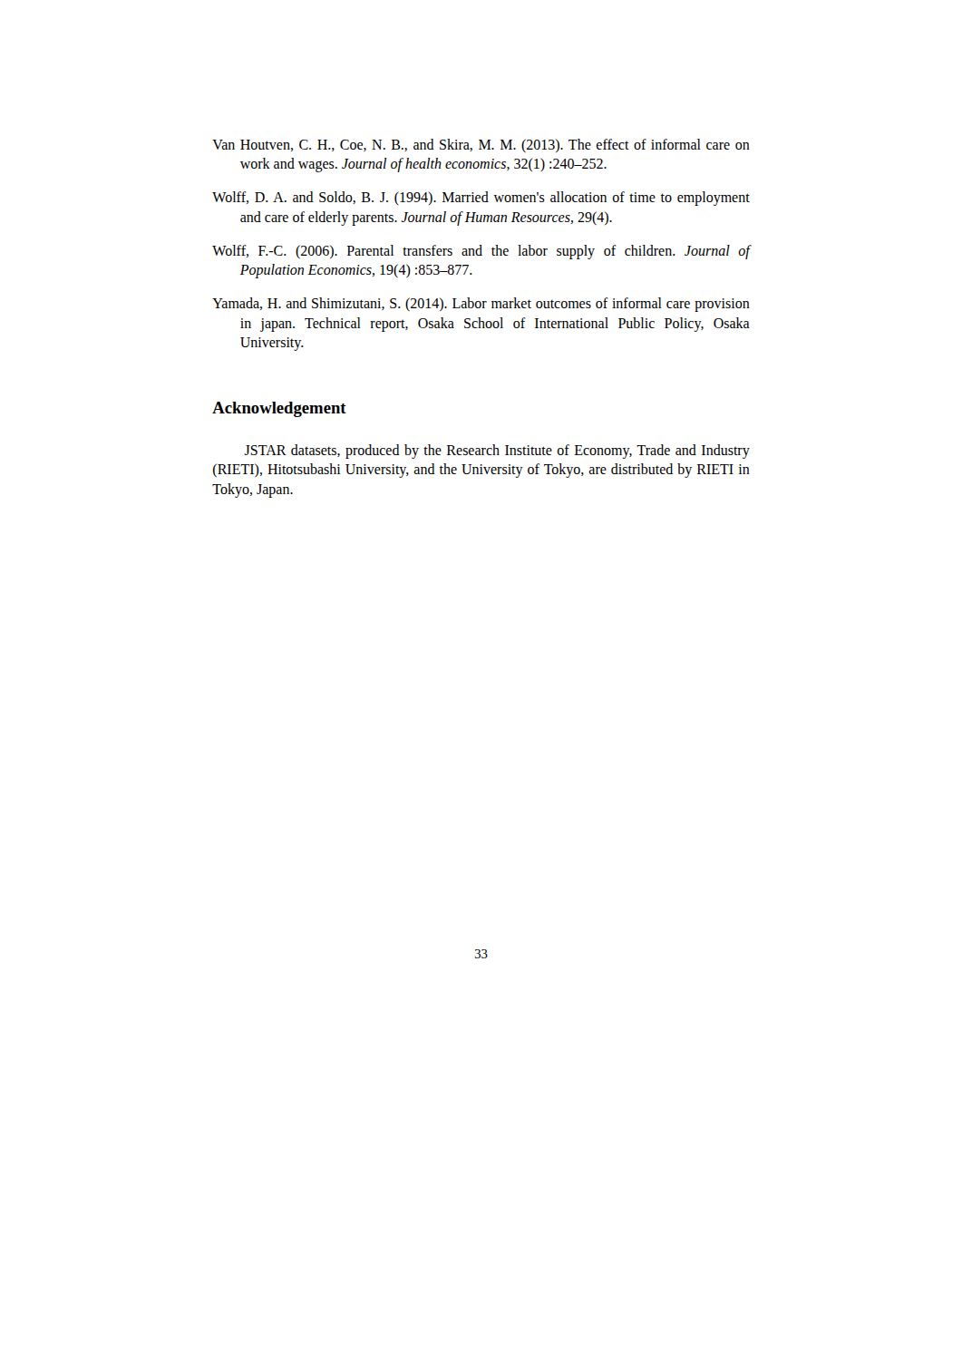Van Houtven, C. H., Coe, N. B., and Skira, M. M. (2013). The effect of informal care on work and wages. Journal of health economics, 32(1) :240–252.
Wolff, D. A. and Soldo, B. J. (1994). Married women's allocation of time to employment and care of elderly parents. Journal of Human Resources, 29(4).
Wolff, F.-C. (2006). Parental transfers and the labor supply of children. Journal of Population Economics, 19(4) :853–877.
Yamada, H. and Shimizutani, S. (2014). Labor market outcomes of informal care provision in japan. Technical report, Osaka School of International Public Policy, Osaka University.
Acknowledgement
JSTAR datasets, produced by the Research Institute of Economy, Trade and Industry (RIETI), Hitotsubashi University, and the University of Tokyo, are distributed by RIETI in Tokyo, Japan.
33